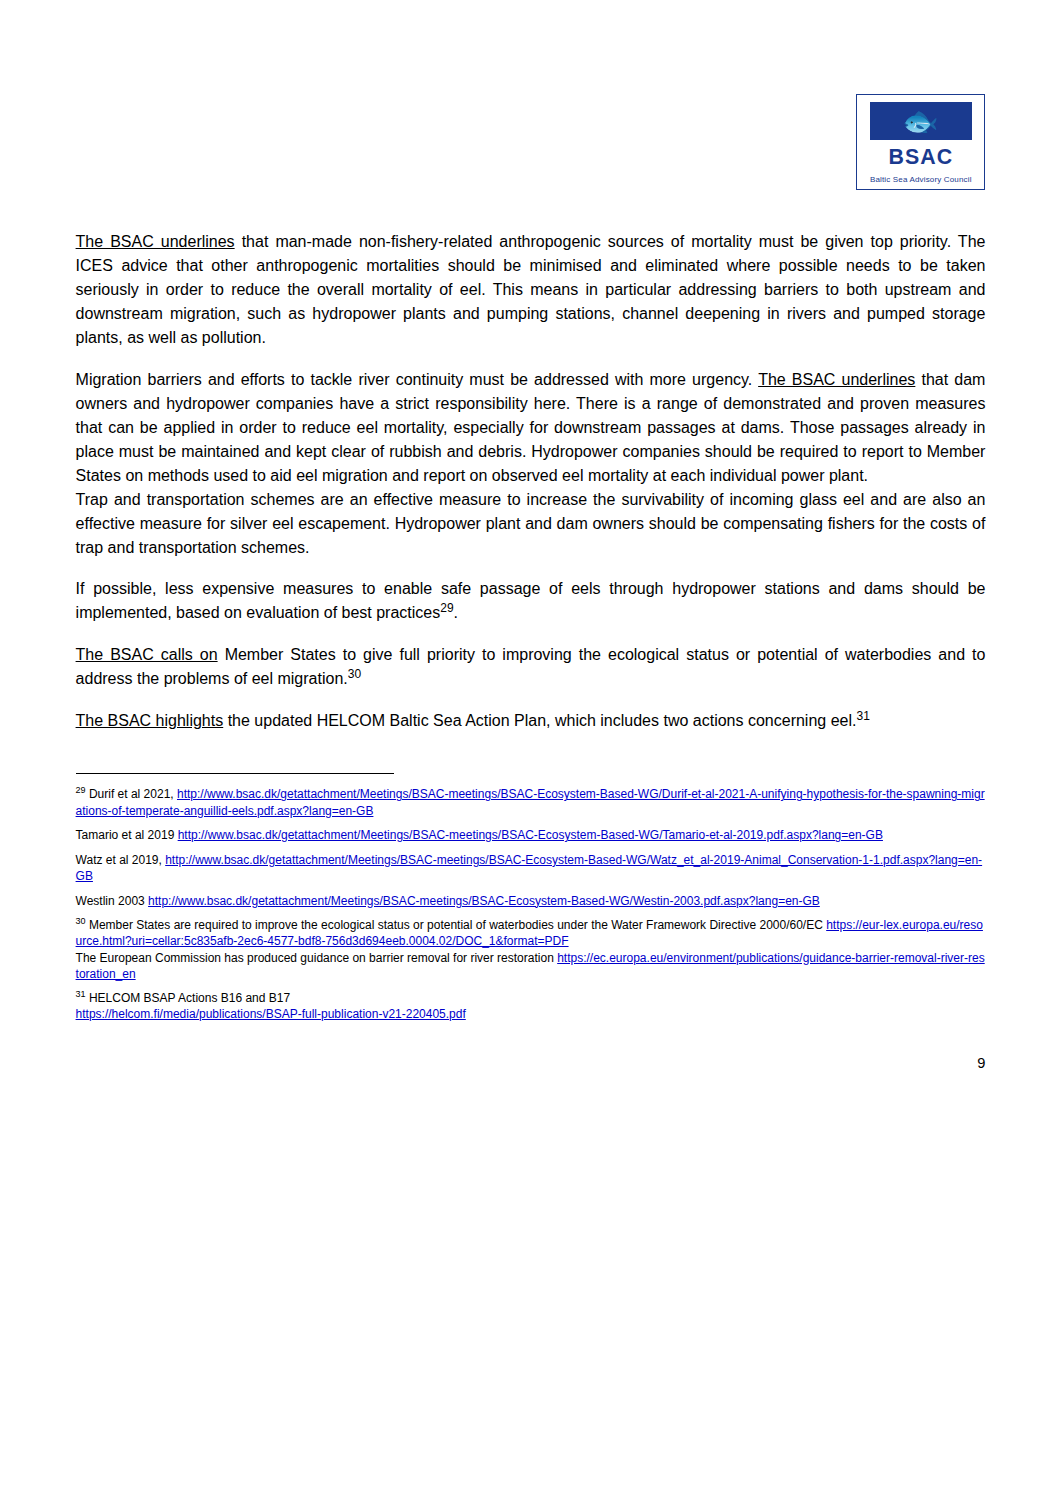🐟 BSAC Baltic Sea Advisory Council
The BSAC underlines that man-made non-fishery-related anthropogenic sources of mortality must be given top priority. The ICES advice that other anthropogenic mortalities should be minimised and eliminated where possible needs to be taken seriously in order to reduce the overall mortality of eel. This means in particular addressing barriers to both upstream and downstream migration, such as hydropower plants and pumping stations, channel deepening in rivers and pumped storage plants, as well as pollution.
Migration barriers and efforts to tackle river continuity must be addressed with more urgency. The BSAC underlines that dam owners and hydropower companies have a strict responsibility here. There is a range of demonstrated and proven measures that can be applied in order to reduce eel mortality, especially for downstream passages at dams. Those passages already in place must be maintained and kept clear of rubbish and debris. Hydropower companies should be required to report to Member States on methods used to aid eel migration and report on observed eel mortality at each individual power plant.
Trap and transportation schemes are an effective measure to increase the survivability of incoming glass eel and are also an effective measure for silver eel escapement. Hydropower plant and dam owners should be compensating fishers for the costs of trap and transportation schemes.
If possible, less expensive measures to enable safe passage of eels through hydropower stations and dams should be implemented, based on evaluation of best practices29.
The BSAC calls on Member States to give full priority to improving the ecological status or potential of waterbodies and to address the problems of eel migration.30
The BSAC highlights the updated HELCOM Baltic Sea Action Plan, which includes two actions concerning eel.31
29 Durif et al 2021, http://www.bsac.dk/getattachment/Meetings/BSAC-meetings/BSAC-Ecosystem-Based-WG/Durif-et-al-2021-A-unifying-hypothesis-for-the-spawning-migrations-of-temperate-anguillid-eels.pdf.aspx?lang=en-GB
Tamario et al 2019 http://www.bsac.dk/getattachment/Meetings/BSAC-meetings/BSAC-Ecosystem-Based-WG/Tamario-et-al-2019.pdf.aspx?lang=en-GB
Watz et al 2019, http://www.bsac.dk/getattachment/Meetings/BSAC-meetings/BSAC-Ecosystem-Based-WG/Watz_et_al-2019-Animal_Conservation-1-1.pdf.aspx?lang=en-GB
Westlin 2003 http://www.bsac.dk/getattachment/Meetings/BSAC-meetings/BSAC-Ecosystem-Based-WG/Westin-2003.pdf.aspx?lang=en-GB
30 Member States are required to improve the ecological status or potential of waterbodies under the Water Framework Directive 2000/60/EC https://eur-lex.europa.eu/resource.html?uri=cellar:5c835afb-2ec6-4577-bdf8-756d3d694eeb.0004.02/DOC_1&format=PDF
The European Commission has produced guidance on barrier removal for river restoration https://ec.europa.eu/environment/publications/guidance-barrier-removal-river-restoration_en
31 HELCOM BSAP Actions B16 and B17
https://helcom.fi/media/publications/BSAP-full-publication-v21-220405.pdf
9